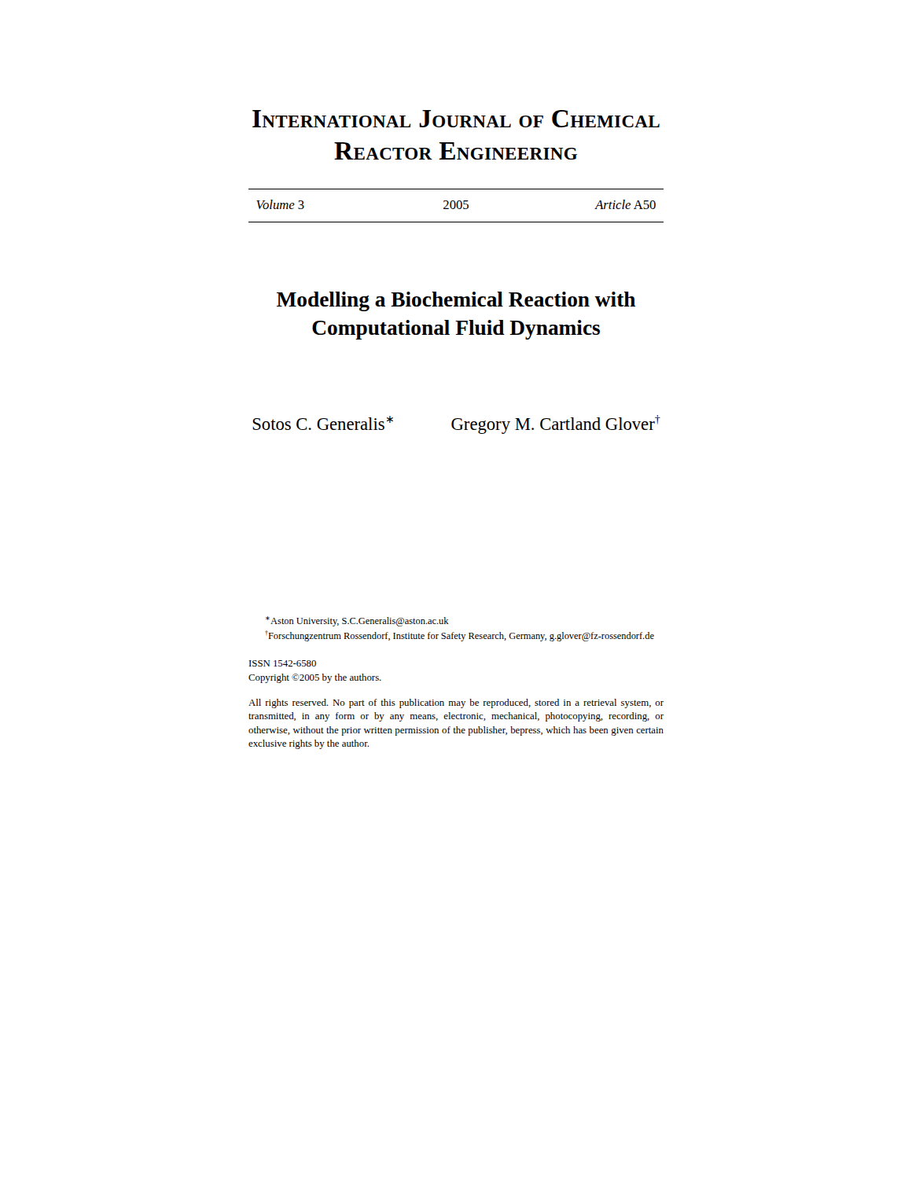International Journal of Chemical Reactor Engineering
| Volume 3 | 2005 | Article A50 |
Modelling a Biochemical Reaction with
Computational Fluid Dynamics
Sotos C. Generalis∗ Gregory M. Cartland Glover†
∗Aston University, S.C.Generalis@aston.ac.uk
†Forschungzentrum Rossendorf, Institute for Safety Research, Germany, g.glover@fz-rossendorf.de
ISSN 1542-6580
Copyright ©2005 by the authors.
All rights reserved. No part of this publication may be reproduced, stored in a retrieval system, or transmitted, in any form or by any means, electronic, mechanical, photocopying, recording, or otherwise, without the prior written permission of the publisher, bepress, which has been given certain exclusive rights by the author.